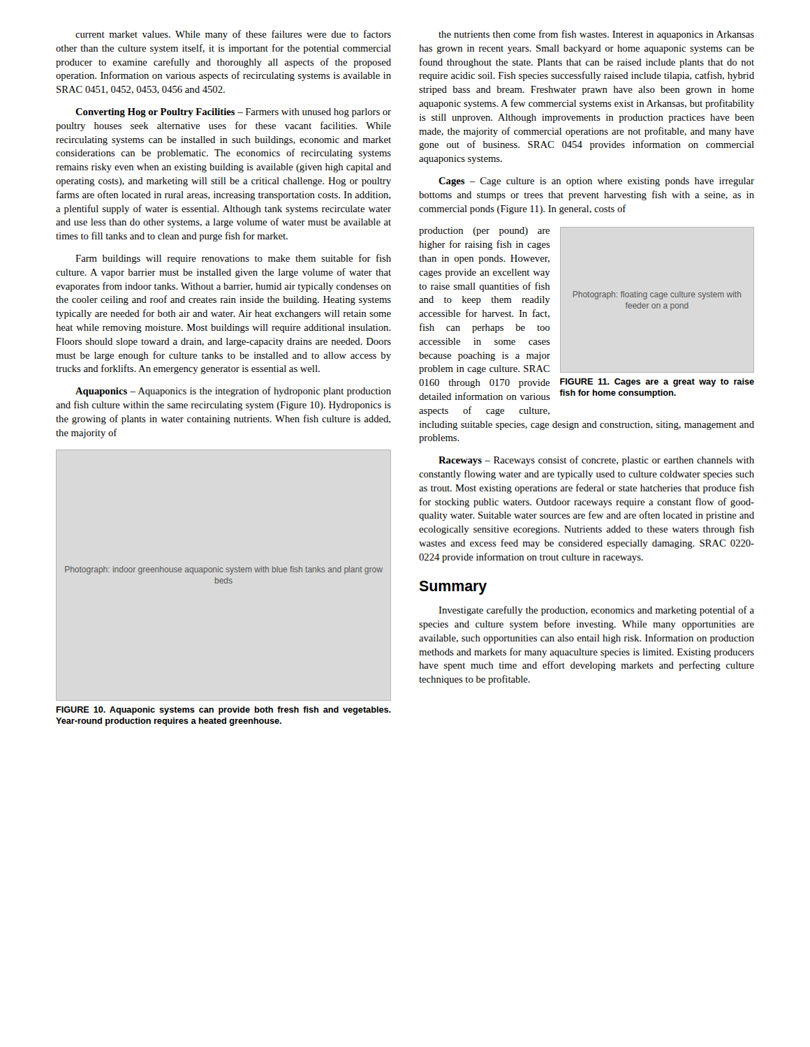current market values. While many of these failures were due to factors other than the culture system itself, it is important for the potential commercial producer to examine carefully and thoroughly all aspects of the proposed operation. Information on various aspects of recirculating systems is available in SRAC 0451, 0452, 0453, 0456 and 4502.
Converting Hog or Poultry Facilities – Farmers with unused hog parlors or poultry houses seek alternative uses for these vacant facilities. While recirculating systems can be installed in such buildings, economic and market considerations can be problematic. The economics of recirculating systems remains risky even when an existing building is available (given high capital and operating costs), and marketing will still be a critical challenge. Hog or poultry farms are often located in rural areas, increasing transportation costs. In addition, a plentiful supply of water is essential. Although tank systems recirculate water and use less than do other systems, a large volume of water must be available at times to fill tanks and to clean and purge fish for market.
Farm buildings will require renovations to make them suitable for fish culture. A vapor barrier must be installed given the large volume of water that evaporates from indoor tanks. Without a barrier, humid air typically condenses on the cooler ceiling and roof and creates rain inside the building. Heating systems typically are needed for both air and water. Air heat exchangers will retain some heat while removing moisture. Most buildings will require additional insulation. Floors should slope toward a drain, and large-capacity drains are needed. Doors must be large enough for culture tanks to be installed and to allow access by trucks and forklifts. An emergency generator is essential as well.
Aquaponics – Aquaponics is the integration of hydroponic plant production and fish culture within the same recirculating system (Figure 10). Hydroponics is the growing of plants in water containing nutrients. When fish culture is added, the majority of
Photograph: indoor greenhouse aquaponic system with blue fish tanks and plant grow beds
FIGURE 10. Aquaponic systems can provide both fresh fish and vegetables. Year-round production requires a heated greenhouse.
the nutrients then come from fish wastes. Interest in aquaponics in Arkansas has grown in recent years. Small backyard or home aquaponic systems can be found throughout the state. Plants that can be raised include plants that do not require acidic soil. Fish species successfully raised include tilapia, catfish, hybrid striped bass and bream. Freshwater prawn have also been grown in home aquaponic systems. A few commercial systems exist in Arkansas, but profitability is still unproven. Although improvements in production practices have been made, the majority of commercial operations are not profitable, and many have gone out of business. SRAC 0454 provides information on commercial aquaponics systems.
Cages – Cage culture is an option where existing ponds have irregular bottoms and stumps or trees that prevent harvesting fish with a seine, as in commercial ponds (Figure 11). In general, costs of
Photograph: floating cage culture system with feeder on a pond
FIGURE 11. Cages are a great way to raise fish for home consumption.
production (per pound) are higher for raising fish in cages than in open ponds. However, cages provide an excellent way to raise small quantities of fish and to keep them readily accessible for harvest. In fact, fish can perhaps be too accessible in some cases because poaching is a major problem in cage culture. SRAC 0160 through 0170 provide detailed information on various aspects of cage culture, including suitable species, cage design and construction, siting, management and problems.
Raceways – Raceways consist of concrete, plastic or earthen channels with constantly flowing water and are typically used to culture coldwater species such as trout. Most existing operations are federal or state hatcheries that produce fish for stocking public waters. Outdoor raceways require a constant flow of good-quality water. Suitable water sources are few and are often located in pristine and ecologically sensitive ecoregions. Nutrients added to these waters through fish wastes and excess feed may be considered especially damaging. SRAC 0220-0224 provide information on trout culture in raceways.
Summary
Investigate carefully the production, economics and marketing potential of a species and culture system before investing. While many opportunities are available, such opportunities can also entail high risk. Information on production methods and markets for many aquaculture species is limited. Existing producers have spent much time and effort developing markets and perfecting culture techniques to be profitable.